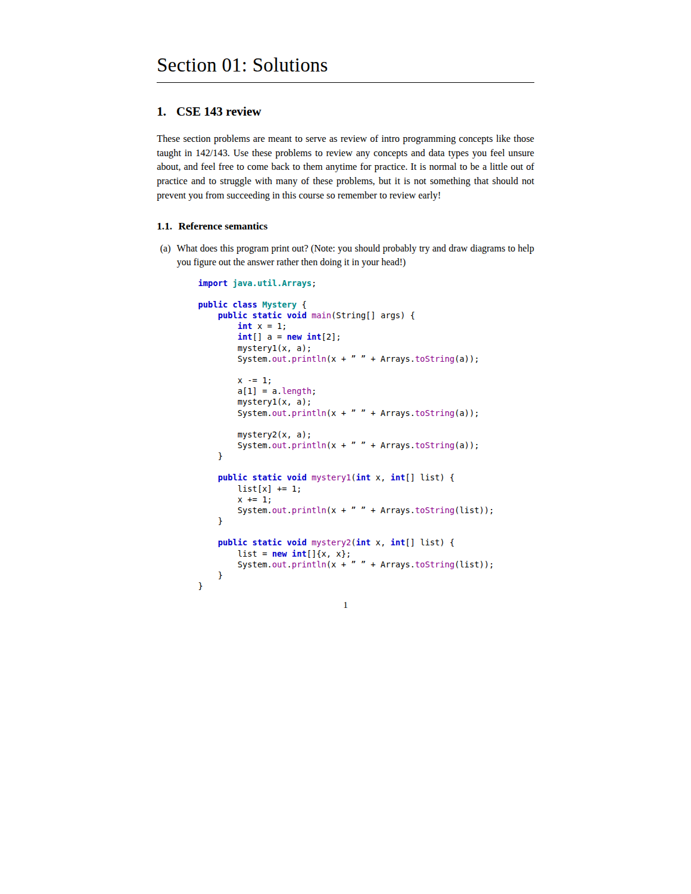Section 01: Solutions
1. CSE 143 review
These section problems are meant to serve as review of intro programming concepts like those taught in 142/143. Use these problems to review any concepts and data types you feel unsure about, and feel free to come back to them anytime for practice. It is normal to be a little out of practice and to struggle with many of these problems, but it is not something that should not prevent you from succeeding in this course so remember to review early!
1.1. Reference semantics
(a)
What does this program print out? (Note: you should probably try and draw diagrams to help you figure out the answer rather then doing it in your head!)
import java.util.Arrays;

public class Mystery {
    public static void main(String[] args) {
        int x = 1;
        int[] a = new int[2];
        mystery1(x, a);
        System.out.println(x + ” ” + Arrays.toString(a));

        x -= 1;
        a[1] = a.length;
        mystery1(x, a);
        System.out.println(x + ” ” + Arrays.toString(a));

        mystery2(x, a);
        System.out.println(x + ” ” + Arrays.toString(a));
    }

    public static void mystery1(int x, int[] list) {
        list[x] += 1;
        x += 1;
        System.out.println(x + ” ” + Arrays.toString(list));
    }

    public static void mystery2(int x, int[] list) {
        list = new int[]{x, x};
        System.out.println(x + ” ” + Arrays.toString(list));
    }
}
1